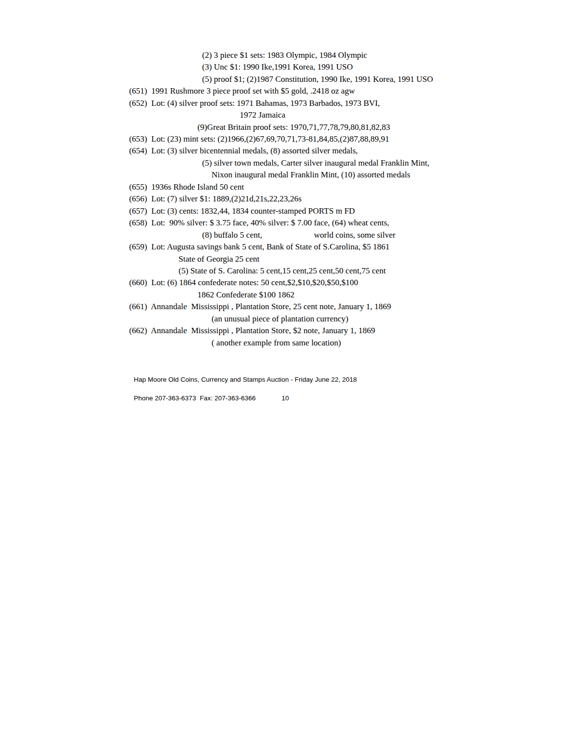(2) 3 piece $1 sets: 1983 Olympic, 1984 Olympic
(3) Unc $1: 1990 Ike,1991 Korea, 1991 USO
(5) proof $1; (2)1987 Constitution, 1990 Ike, 1991 Korea, 1991 USO
(651) 1991 Rushmore 3 piece proof set with $5 gold, .2418 oz agw
(652) Lot: (4) silver proof sets: 1971 Bahamas, 1973 Barbados, 1973 BVI,
1972 Jamaica
(9)Great Britain proof sets: 1970,71,77,78,79,80,81,82,83
(653) Lot: (23) mint sets: (2)1966,(2)67,69,70,71,73-81,84,85,(2)87,88,89,91
(654) Lot: (3) silver bicentennial medals, (8) assorted silver medals,
(5) silver town medals, Carter silver inaugural medal Franklin Mint,
Nixon inaugural medal Franklin Mint, (10) assorted medals
(655) 1936s Rhode Island 50 cent
(656) Lot: (7) silver $1: 1889,(2)21d,21s,22,23,26s
(657) Lot: (3) cents: 1832,44, 1834 counter-stamped PORTS m FD
(658) Lot: 90% silver: $ 3.75 face, 40% silver: $ 7.00 face, (64) wheat cents,
(8) buffalo 5 cent, world coins, some silver
(659) Lot: Augusta savings bank 5 cent, Bank of State of S.Carolina, $5 1861
State of Georgia 25 cent
(5) State of S. Carolina: 5 cent,15 cent,25 cent,50 cent,75 cent
(660) Lot: (6) 1864 confederate notes: 50 cent,$2,$10,$20,$50,$100
1862 Confederate $100 1862
(661) Annandale Mississippi , Plantation Store, 25 cent note, January 1, 1869
(an unusual piece of plantation currency)
(662) Annandale Mississippi , Plantation Store, $2 note, January 1, 1869
( another example from same location)
Hap Moore Old Coins, Currency and Stamps Auction - Friday June 22, 2018
Phone 207-363-6373 Fax: 207-363-636610